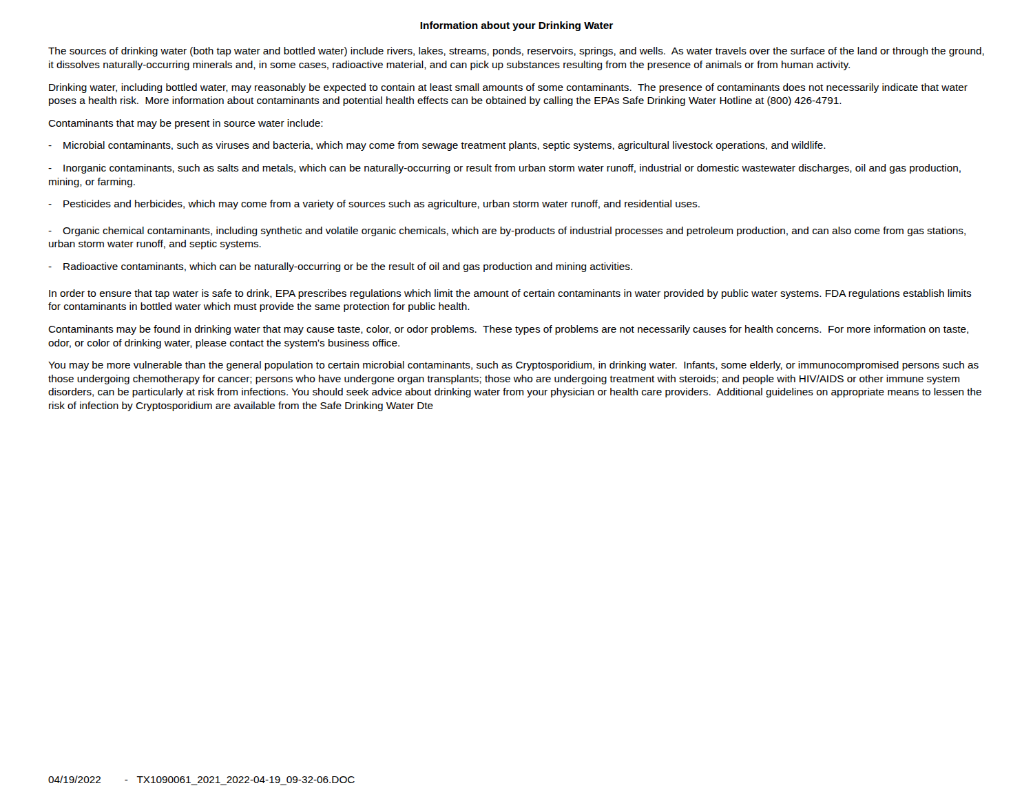Information about your Drinking Water
The sources of drinking water (both tap water and bottled water) include rivers, lakes, streams, ponds, reservoirs, springs, and wells. As water travels over the surface of the land or through the ground, it dissolves naturally-occurring minerals and, in some cases, radioactive material, and can pick up substances resulting from the presence of animals or from human activity.
Drinking water, including bottled water, may reasonably be expected to contain at least small amounts of some contaminants. The presence of contaminants does not necessarily indicate that water poses a health risk. More information about contaminants and potential health effects can be obtained by calling the EPAs Safe Drinking Water Hotline at (800) 426-4791.
Contaminants that may be present in source water include:
- Microbial contaminants, such as viruses and bacteria, which may come from sewage treatment plants, septic systems, agricultural livestock operations, and wildlife.
- Inorganic contaminants, such as salts and metals, which can be naturally-occurring or result from urban storm water runoff, industrial or domestic wastewater discharges, oil and gas production, mining, or farming.
- Pesticides and herbicides, which may come from a variety of sources such as agriculture, urban storm water runoff, and residential uses.
- Organic chemical contaminants, including synthetic and volatile organic chemicals, which are by-products of industrial processes and petroleum production, and can also come from gas stations, urban storm water runoff, and septic systems.
- Radioactive contaminants, which can be naturally-occurring or be the result of oil and gas production and mining activities.
In order to ensure that tap water is safe to drink, EPA prescribes regulations which limit the amount of certain contaminants in water provided by public water systems. FDA regulations establish limits for contaminants in bottled water which must provide the same protection for public health.
Contaminants may be found in drinking water that may cause taste, color, or odor problems. These types of problems are not necessarily causes for health concerns. For more information on taste, odor, or color of drinking water, please contact the system's business office.
You may be more vulnerable than the general population to certain microbial contaminants, such as Cryptosporidium, in drinking water. Infants, some elderly, or immunocompromised persons such as those undergoing chemotherapy for cancer; persons who have undergone organ transplants; those who are undergoing treatment with steroids; and people with HIV/AIDS or other immune system disorders, can be particularly at risk from infections. You should seek advice about drinking water from your physician or health care providers. Additional guidelines on appropriate means to lessen the risk of infection by Cryptosporidium are available from the Safe Drinking Water Dte
04/19/2022 - TX1090061_2021_2022-04-19_09-32-06.DOC